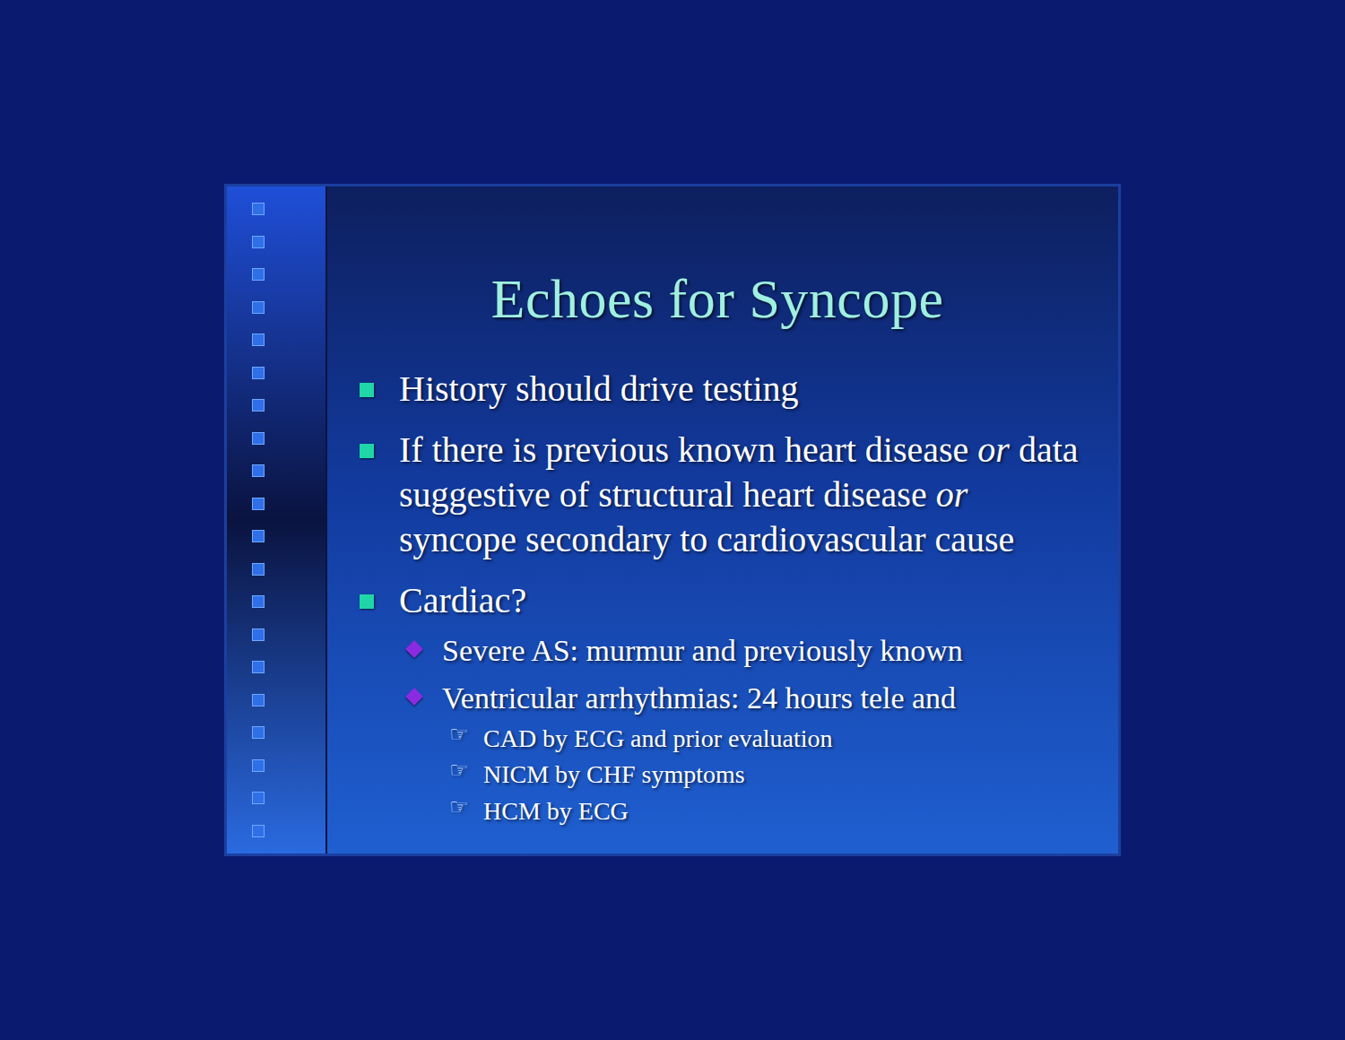Echoes for Syncope
History should drive testing
If there is previous known heart disease or data suggestive of structural heart disease or syncope secondary to cardiovascular cause
Cardiac?
Severe AS: murmur and previously known
Ventricular arrhythmias: 24 hours tele and
CAD by ECG and prior evaluation
NICM by CHF symptoms
HCM by ECG